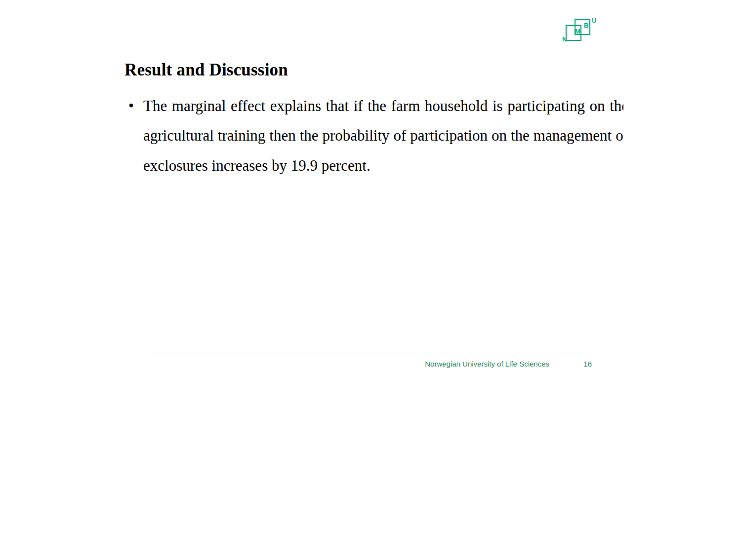U B M N
Result and Discussion
The marginal effect explains that if the farm household is participating on the agricultural training then the probability of participation on the management of exclosures increases by 19.9 percent.
Norwegian University of Life Sciences
16